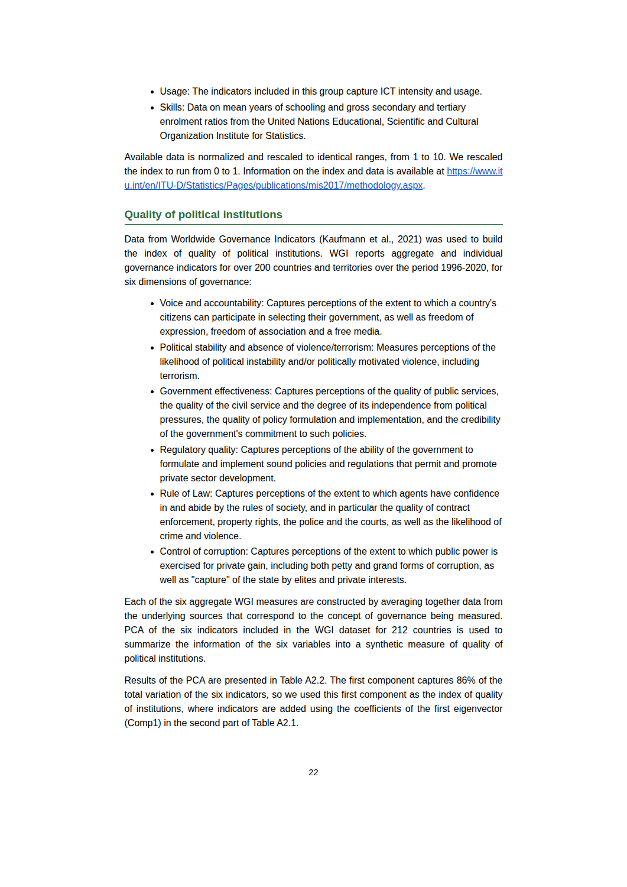Usage: The indicators included in this group capture ICT intensity and usage.
Skills: Data on mean years of schooling and gross secondary and tertiary enrolment ratios from the United Nations Educational, Scientific and Cultural Organization Institute for Statistics.
Available data is normalized and rescaled to identical ranges, from 1 to 10. We rescaled the index to run from 0 to 1. Information on the index and data is available at https://www.itu.int/en/ITU-D/Statistics/Pages/publications/mis2017/methodology.aspx.
Quality of political institutions
Data from Worldwide Governance Indicators (Kaufmann et al., 2021) was used to build the index of quality of political institutions. WGI reports aggregate and individual governance indicators for over 200 countries and territories over the period 1996-2020, for six dimensions of governance:
Voice and accountability: Captures perceptions of the extent to which a country's citizens can participate in selecting their government, as well as freedom of expression, freedom of association and a free media.
Political stability and absence of violence/terrorism: Measures perceptions of the likelihood of political instability and/or politically motivated violence, including terrorism.
Government effectiveness: Captures perceptions of the quality of public services, the quality of the civil service and the degree of its independence from political pressures, the quality of policy formulation and implementation, and the credibility of the government's commitment to such policies.
Regulatory quality: Captures perceptions of the ability of the government to formulate and implement sound policies and regulations that permit and promote private sector development.
Rule of Law: Captures perceptions of the extent to which agents have confidence in and abide by the rules of society, and in particular the quality of contract enforcement, property rights, the police and the courts, as well as the likelihood of crime and violence.
Control of corruption: Captures perceptions of the extent to which public power is exercised for private gain, including both petty and grand forms of corruption, as well as "capture" of the state by elites and private interests.
Each of the six aggregate WGI measures are constructed by averaging together data from the underlying sources that correspond to the concept of governance being measured. PCA of the six indicators included in the WGI dataset for 212 countries is used to summarize the information of the six variables into a synthetic measure of quality of political institutions.
Results of the PCA are presented in Table A2.2. The first component captures 86% of the total variation of the six indicators, so we used this first component as the index of quality of institutions, where indicators are added using the coefficients of the first eigenvector (Comp1) in the second part of Table A2.1.
22